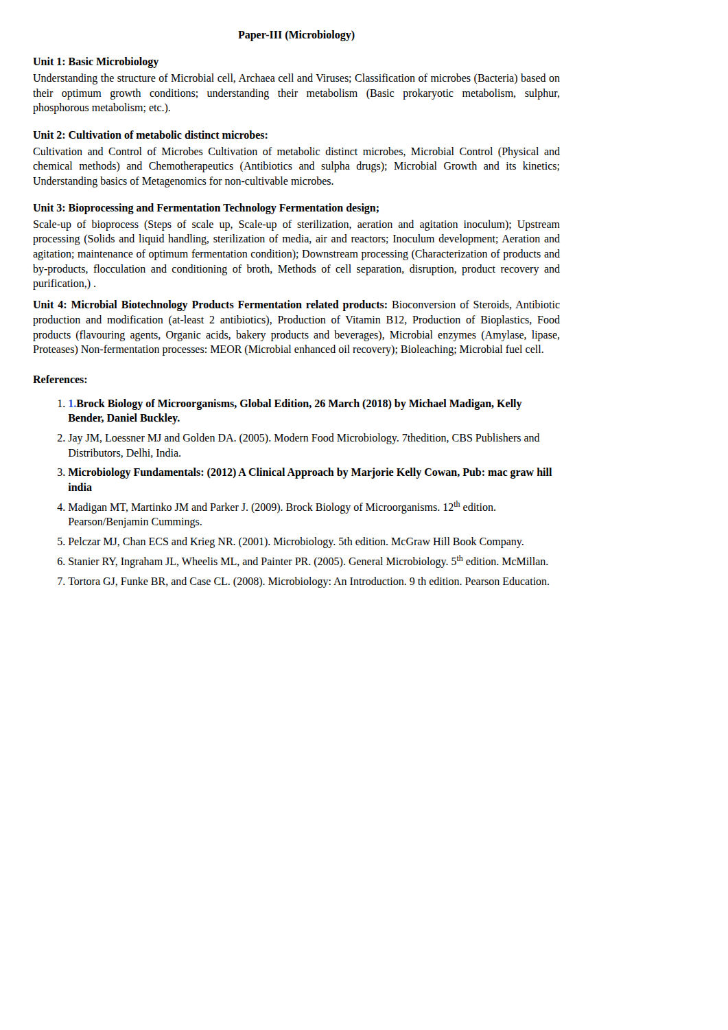Paper-III (Microbiology)
Unit 1: Basic Microbiology
Understanding the structure of Microbial cell, Archaea cell and Viruses; Classification of microbes (Bacteria) based on their optimum growth conditions; understanding their metabolism (Basic prokaryotic metabolism, sulphur, phosphorous metabolism; etc.).
Unit 2: Cultivation of metabolic distinct microbes:
Cultivation and Control of Microbes Cultivation of metabolic distinct microbes, Microbial Control (Physical and chemical methods) and Chemotherapeutics (Antibiotics and sulpha drugs); Microbial Growth and its kinetics; Understanding basics of Metagenomics for non-cultivable microbes.
Unit 3: Bioprocessing and Fermentation Technology Fermentation design;
Scale-up of bioprocess (Steps of scale up, Scale-up of sterilization, aeration and agitation inoculum); Upstream processing (Solids and liquid handling, sterilization of media, air and reactors; Inoculum development; Aeration and agitation; maintenance of optimum fermentation condition); Downstream processing (Characterization of products and by-products, flocculation and conditioning of broth, Methods of cell separation, disruption, product recovery and purification,) .
Unit 4: Microbial Biotechnology Products Fermentation related products:
Bioconversion of Steroids, Antibiotic production and modification (at-least 2 antibiotics), Production of Vitamin B12, Production of Bioplastics, Food products (flavouring agents, Organic acids, bakery products and beverages), Microbial enzymes (Amylase, lipase, Proteases) Non-fermentation processes: MEOR (Microbial enhanced oil recovery); Bioleaching; Microbial fuel cell.
References:
1. Brock Biology of Microorganisms, Global Edition, 26 March (2018) by Michael Madigan, Kelly Bender, Daniel Buckley.
Jay JM, Loessner MJ and Golden DA. (2005). Modern Food Microbiology. 7thedition, CBS Publishers and Distributors, Delhi, India.
Microbiology Fundamentals: (2012) A Clinical Approach by Marjorie Kelly Cowan, Pub: mac graw hill india
Madigan MT, Martinko JM and Parker J. (2009). Brock Biology of Microorganisms. 12th edition. Pearson/Benjamin Cummings.
Pelczar MJ, Chan ECS and Krieg NR. (2001). Microbiology. 5th edition. McGraw Hill Book Company.
Stanier RY, Ingraham JL, Wheelis ML, and Painter PR. (2005). General Microbiology. 5th edition. McMillan.
Tortora GJ, Funke BR, and Case CL. (2008). Microbiology: An Introduction. 9 th edition. Pearson Education.